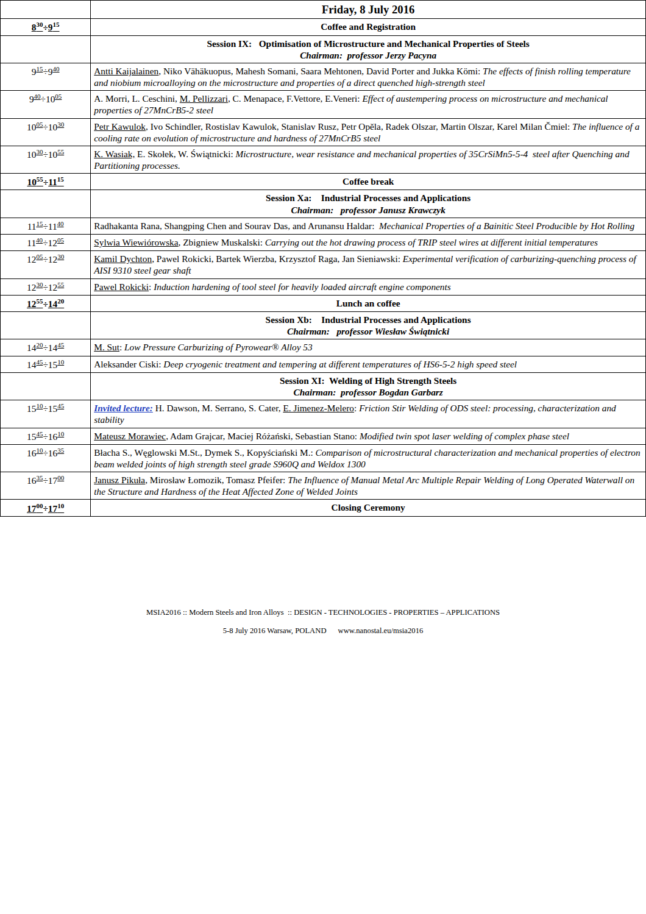| | Friday, 8 July 2016 |
| 8 30 ÷ 9 15 | Coffee and Registration |
| | Session IX: Optimisation of Microstructure and Mechanical Properties of Steels Chairman: professor Jerzy Pacyna |
| 9 15 ÷9 40 | Antti Kaijalainen , Niko Vähäkuopus, Mahesh Somani, Saara Mehtonen, David Porter and Jukka Kömi: The effects of finish rolling temperature and niobium microalloying on the microstructure and properties of a direct quenched high-strength steel |
| 9 40 ÷10 05 | A. Morri, L. Ceschini, M. Pellizzari , C. Menapace, F.Vettore, E.Veneri: Effect of austempering process on microstructure and mechanical properties of 27MnCrB5-2 steel |
| 10 05 ÷10 30 | Petr Kawulok , Ivo Schindler, Rostislav Kawulok, Stanislav Rusz, Petr Opěla, Radek Olszar, Martin Olszar, Karel Milan Čmiel: The influence of a cooling rate on evolution of microstructure and hardness of 27MnCrB5 steel |
| 10 30 ÷10 55 | K. Wasiak, E. Skołek, W. Świątnicki: Microstructure, wear resistance and mechanical properties of 35CrSiMn5-5-4 steel after Quenching and Partitioning processes. |
| 10 55 ÷ 11 15 | Coffee break |
| | Session Xa: Industrial Processes and Applications Chairman: professor Janusz Krawczyk |
| 11 15 ÷11 40 | Radhakanta Rana, Shangping Chen and Sourav Das, and Arunansu Haldar: Mechanical Properties of a Bainitic Steel Producible by Hot Rolling |
| 11 40 ÷12 05 | Sylwia Wiewiórowska , Zbigniew Muskalski: Carrying out the hot drawing process of TRIP steel wires at different initial temperatures |
| 12 05 ÷12 30 | Kamil Dychton , Pawel Rokicki, Bartek Wierzba, Krzysztof Raga, Jan Sieniawski: Experimental verification of carburizing-quenching process of AISI 9310 steel gear shaft |
| 12 30 ÷12 55 | Pawel Rokicki : Induction hardening of tool steel for heavily loaded aircraft engine components |
| 12 55 ÷ 14 20 | Lunch an coffee |
| | Session Xb: Industrial Processes and Applications Chairman: professor Wiesław Świątnicki |
| 14 20 ÷14 45 | M. Sut : Low Pressure Carburizing of Pyrowear® Alloy 53 |
| 14 45 ÷15 10 | Aleksander Ciski: Deep cryogenic treatment and tempering at different temperatures of HS6-5-2 high speed steel |
| | Session XI: Welding of High Strength Steels Chairman: professor Bogdan Garbarz |
| 15 10 ÷15 45 | Invited lecture: H. Dawson, M. Serrano, S. Cater, E. Jimenez-Melero : Friction Stir Welding of ODS steel: processing, characterization and stability |
| 15 45 ÷16 10 | Mateusz Morawiec, Adam Grajcar, Maciej Różański, Sebastian Stano: Modified twin spot laser welding of complex phase steel |
| 16 10 ÷16 35 | Błacha S., Węglowski M.St., Dymek S., Kopyściański M.: Comparison of microstructural characterization and mechanical properties of electron beam welded joints of high strength steel grade S960Q and Weldox 1300 |
| 16 35 ÷17 00 | Janusz Pikuła , Mirosław Łomozik, Tomasz Pfeifer: The Influence of Manual Metal Arc Multiple Repair Welding of Long Operated Waterwall on the Structure and Hardness of the Heat Affected Zone of Welded Joints |
| 17 00 ÷ 17 10 | Closing Ceremony |
MSIA2016 :: Modern Steels and Iron Alloys :: DESIGN - TECHNOLOGIES - PROPERTIES – APPLICATIONS
5-8 July 2016 Warsaw, POLAND www.nanostal.eu/msia2016